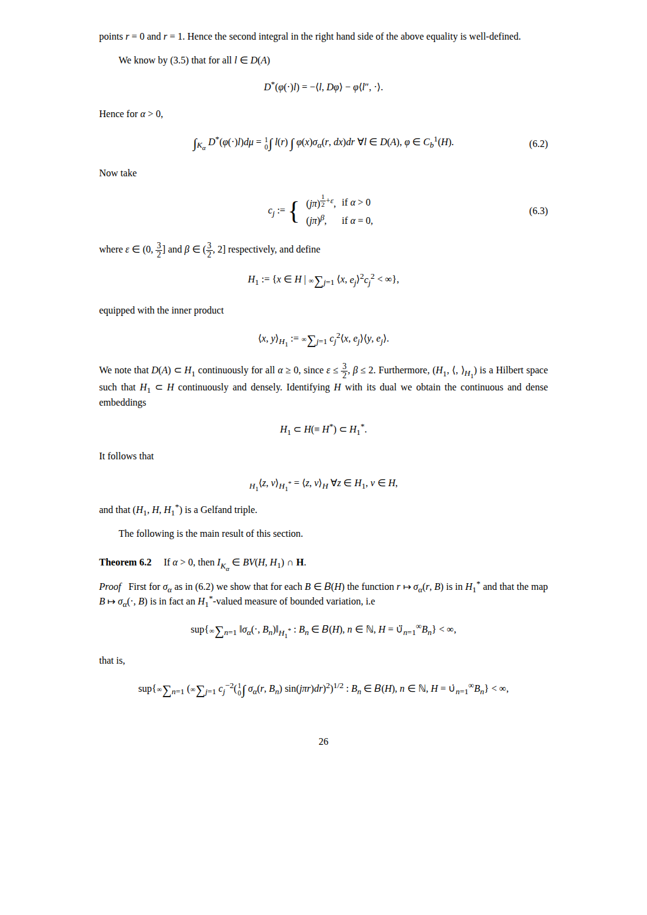points r = 0 and r = 1. Hence the second integral in the right hand side of the above equality is well-defined.
We know by (3.5) that for all l ∈ D(A)
D*(φ(·)l) = −⟨l, Dφ⟩ − φ⟨l″, ·⟩.
Hence for α > 0,
∫Kα D*(φ(·)l)dμ = 10∫ l(r) ∫ φ(x)σα(r, dx)dr ∀l ∈ D(A), φ ∈ Cb1(H). (6.2)
Now take
cj := {
| ( jπ ) 1 2 + ε , | if α > 0 |
| ( jπ ) β , | if α = 0, |
(6.3)
where ε ∈ (0, 32] and β ∈ (32, 2] respectively, and define
H1 := {x ∈ H | ∞∑j=1 ⟨x, ej⟩2cj2 < ∞},
equipped with the inner product
⟨x, y⟩H1 := ∞∑j=1 cj2⟨x, ej⟩⟨y, ej⟩.
We note that D(A) ⊂ H1 continuously for all α ≥ 0, since ε ≤ 32, β ≤ 2. Furthermore, (H1, ⟨, ⟩H1) is a Hilbert space such that H1 ⊂ H continuously and densely. Identifying H with its dual we obtain the continuous and dense embeddings
H1 ⊂ H(≡ H*) ⊂ H1*.
It follows that
H1⟨z, v⟩H1* = ⟨z, v⟩H ∀z ∈ H1, v ∈ H,
and that (H1, H, H1*) is a Gelfand triple.
The following is the main result of this section.
Theorem 6.2 If α > 0, then IKα ∈ BV(H, H1) ∩ H.
Proof First for σα as in (6.2) we show that for each B ∈ 𝐵(H) the function r ↦ σα(r, B) is in H1* and that the map B ↦ σα(·, B) is in fact an H1*-valued measure of bounded variation, i.e
sup{∞∑n=1 ‖σα(·, Bn)‖H1* : Bn ∈ 𝐵(H), n ∈ ℕ, H = ∪̈n=1∞Bn} < ∞,
that is,
sup{∞∑n=1 (∞∑j=1 cj−2(10∫ σα(r, Bn) sin(jπr)dr)2)1/2 : Bn ∈ 𝐵(H), n ∈ ℕ, H = ∪̇n=1∞Bn} < ∞,
26